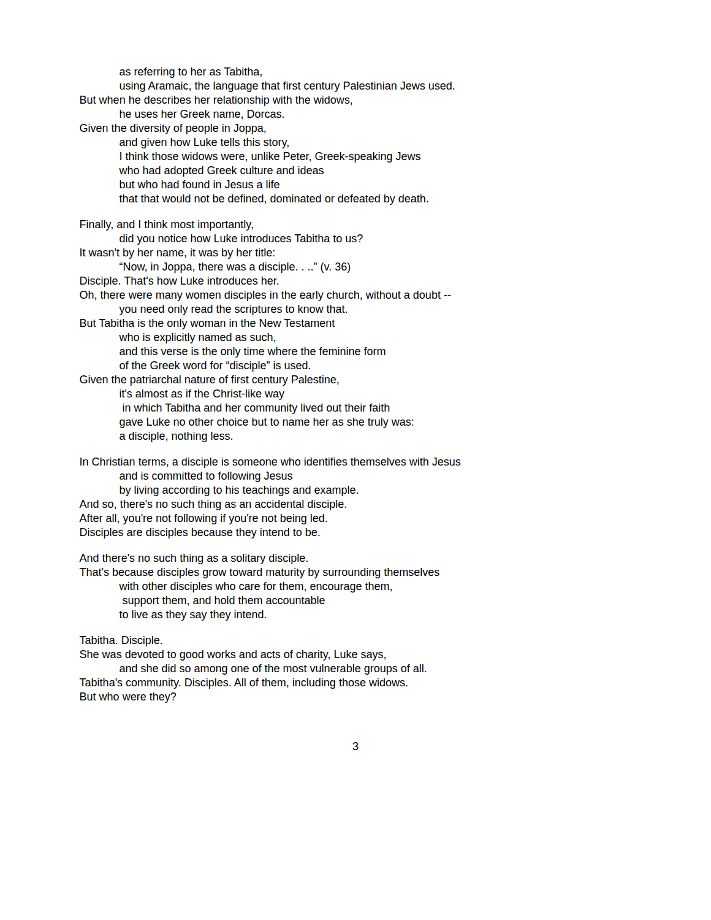as referring to her as Tabitha, using Aramaic, the language that first century Palestinian Jews used. But when he describes her relationship with the widows, he uses her Greek name, Dorcas. Given the diversity of people in Joppa, and given how Luke tells this story, I think those widows were, unlike Peter, Greek-speaking Jews who had adopted Greek culture and ideas but who had found in Jesus a life that that would not be defined, dominated or defeated by death.
Finally, and I think most importantly, did you notice how Luke introduces Tabitha to us? It wasn't by her name, it was by her title: “Now, in Joppa, there was a disciple. . ..” (v. 36) Disciple. That's how Luke introduces her.
Oh, there were many women disciples in the early church, without a doubt -- you need only read the scriptures to know that. But Tabitha is the only woman in the New Testament who is explicitly named as such, and this verse is the only time where the feminine form of the Greek word for “disciple” is used. Given the patriarchal nature of first century Palestine, it's almost as if the Christ-like way in which Tabitha and her community lived out their faith gave Luke no other choice but to name her as she truly was: a disciple, nothing less.
In Christian terms, a disciple is someone who identifies themselves with Jesus and is committed to following Jesus by living according to his teachings and example. And so, there's no such thing as an accidental disciple.
After all, you're not following if you're not being led.
Disciples are disciples because they intend to be.
And there's no such thing as a solitary disciple.
That's because disciples grow toward maturity by surrounding themselves with other disciples who care for them, encourage them, support them, and hold them accountable to live as they say they intend.
Tabitha. Disciple.
She was devoted to good works and acts of charity, Luke says, and she did so among one of the most vulnerable groups of all. Tabitha's community. Disciples. All of them, including those widows.
But who were they?
3